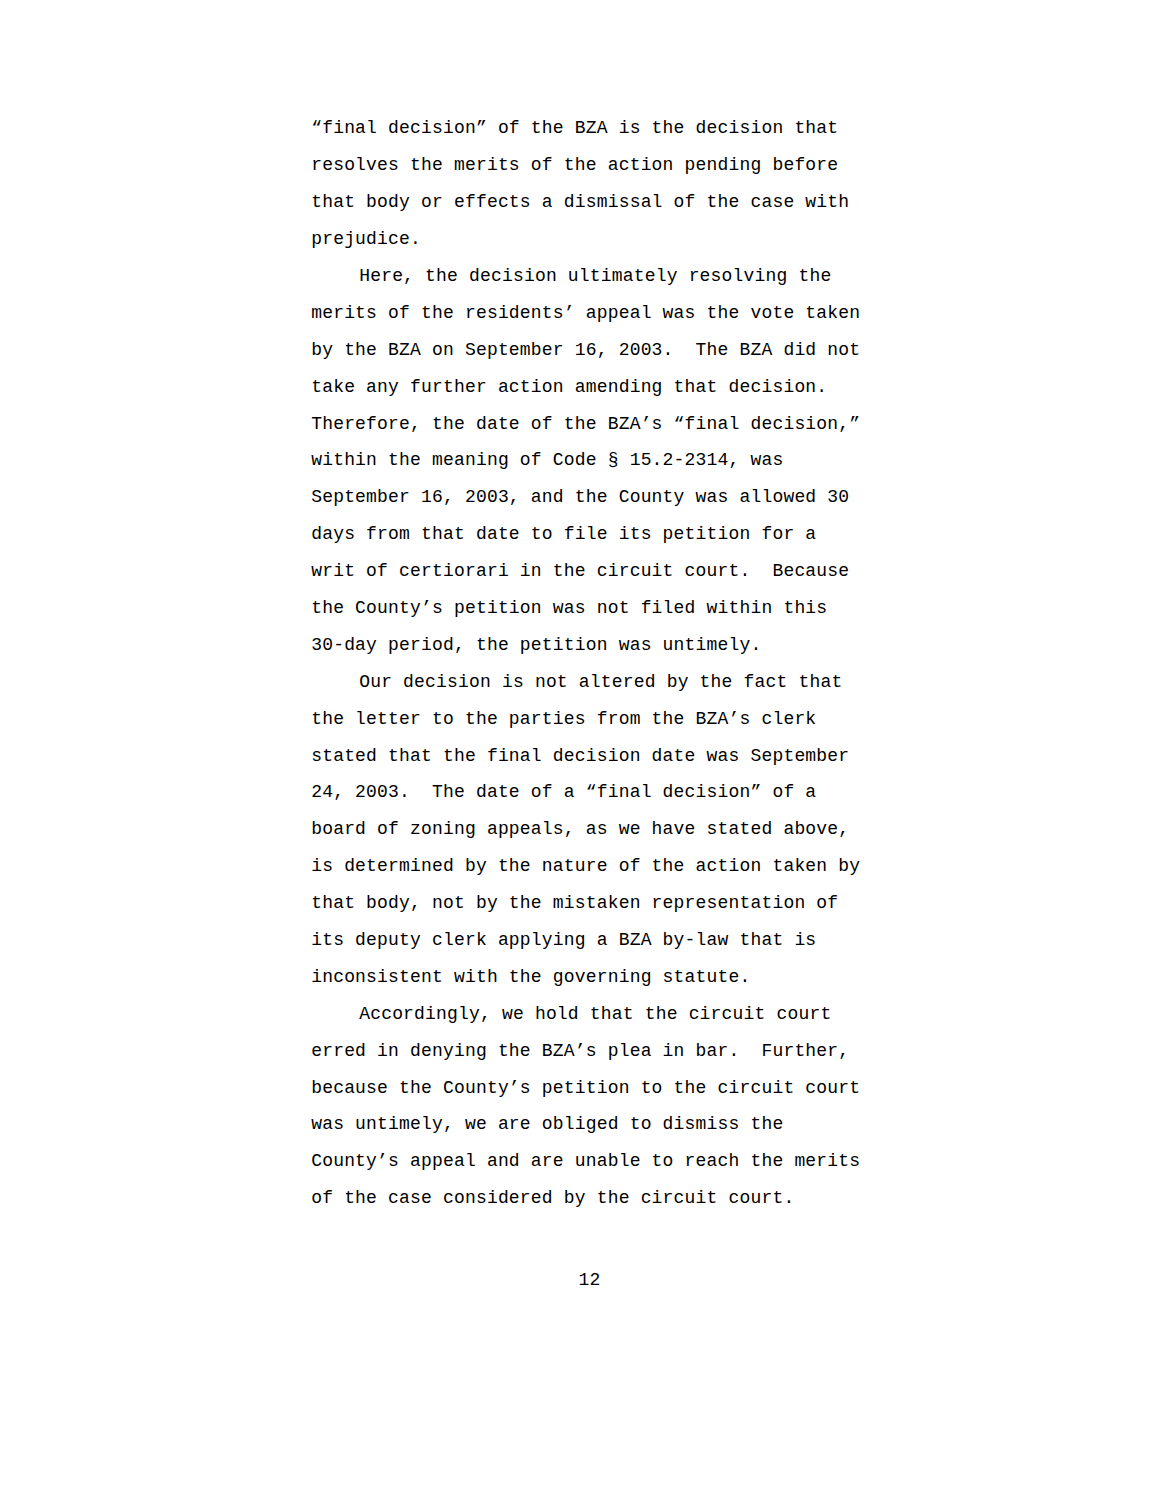“final decision” of the BZA is the decision that resolves the merits of the action pending before that body or effects a dismissal of the case with prejudice.
Here, the decision ultimately resolving the merits of the residents’ appeal was the vote taken by the BZA on September 16, 2003. The BZA did not take any further action amending that decision. Therefore, the date of the BZA’s “final decision,” within the meaning of Code § 15.2-2314, was September 16, 2003, and the County was allowed 30 days from that date to file its petition for a writ of certiorari in the circuit court. Because the County’s petition was not filed within this 30-day period, the petition was untimely.
Our decision is not altered by the fact that the letter to the parties from the BZA’s clerk stated that the final decision date was September 24, 2003. The date of a “final decision” of a board of zoning appeals, as we have stated above, is determined by the nature of the action taken by that body, not by the mistaken representation of its deputy clerk applying a BZA by-law that is inconsistent with the governing statute.
Accordingly, we hold that the circuit court erred in denying the BZA’s plea in bar. Further, because the County’s petition to the circuit court was untimely, we are obliged to dismiss the County’s appeal and are unable to reach the merits of the case considered by the circuit court.
12